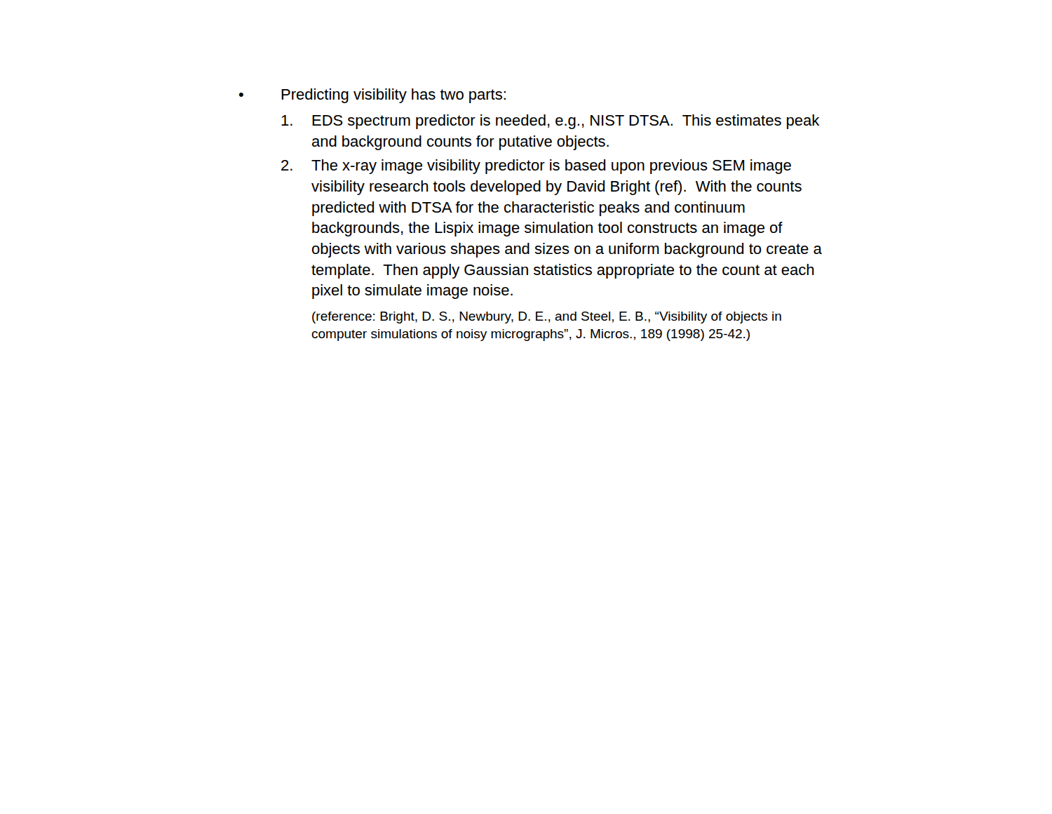Predicting visibility has two parts:
EDS spectrum predictor is needed, e.g., NIST DTSA. This estimates peak and background counts for putative objects.
The x-ray image visibility predictor is based upon previous SEM image visibility research tools developed by David Bright (ref). With the counts predicted with DTSA for the characteristic peaks and continuum backgrounds, the Lispix image simulation tool constructs an image of objects with various shapes and sizes on a uniform background to create a template. Then apply Gaussian statistics appropriate to the count at each pixel to simulate image noise.
(reference: Bright, D. S., Newbury, D. E., and Steel, E. B., “Visibility of objects in computer simulations of noisy micrographs”, J. Micros., 189 (1998) 25-42.)